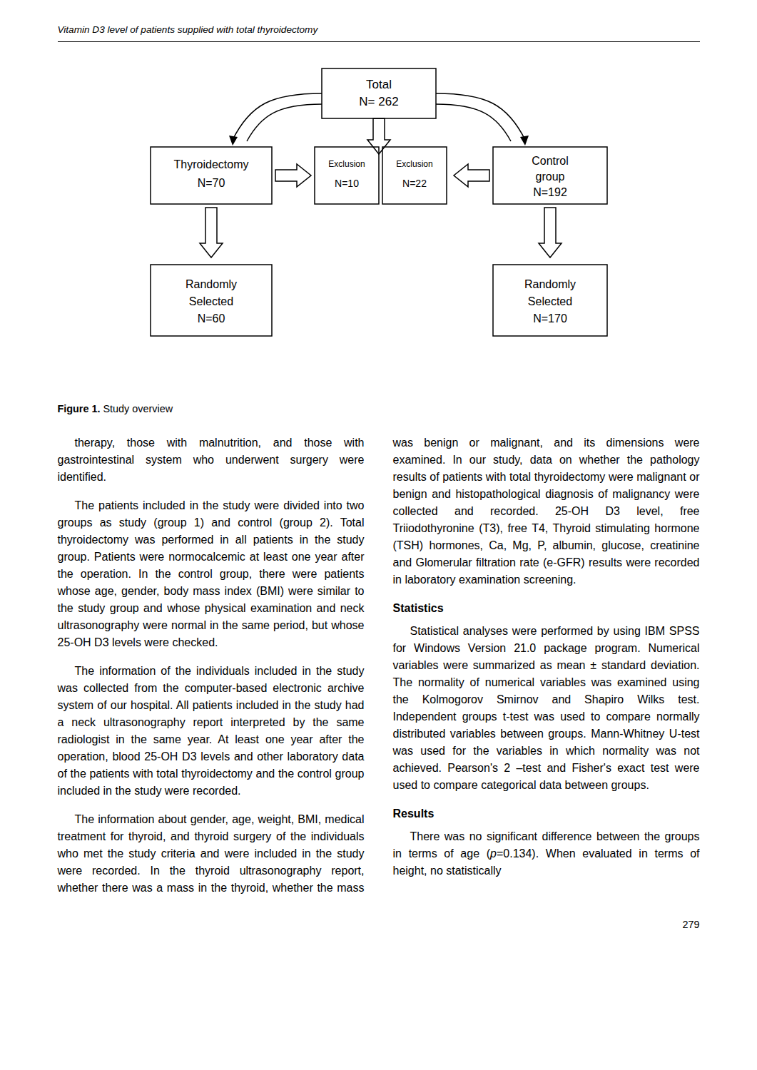Vitamin D3 level of patients supplied with total thyroidectomy
Study overview flow chart Total N equals 262 divides into Thyroidectomy N equals 70 with exclusion N equals 10 leading to randomly selected N equals 60, and Control group N equals 192 with exclusion N equals 22 leading to randomly selected N equals 170. Total N= 262 Thyroidectomy N=70 Exclusion N=10 Exclusion N=22 Control group N=192 Randomly Selected N=60 Randomly Selected N=170
Figure 1. Study overview
therapy, those with malnutrition, and those with gastrointestinal system who underwent surgery were identified.
The patients included in the study were divided into two groups as study (group 1) and control (group 2). Total thyroidectomy was performed in all patients in the study group. Patients were normocalcemic at least one year after the operation. In the control group, there were patients whose age, gender, body mass index (BMI) were similar to the study group and whose physical examination and neck ultrasonography were normal in the same period, but whose 25-OH D3 levels were checked.
The information of the individuals included in the study was collected from the computer-based electronic archive system of our hospital. All patients included in the study had a neck ultrasonography report interpreted by the same radiologist in the same year. At least one year after the operation, blood 25-OH D3 levels and other laboratory data of the patients with total thyroidectomy and the control group included in the study were recorded.
The information about gender, age, weight, BMI, medical treatment for thyroid, and thyroid surgery of the individuals who met the study criteria and were included in the study were recorded. In the thyroid ultrasonography report, whether there was a mass in the thyroid, whether the mass was benign or malignant, and its dimensions were examined. In our study, data on whether the pathology results of patients with total thyroidectomy were malignant or benign and histopathological diagnosis of malignancy were collected and recorded. 25-OH D3 level, free Triiodothyronine (T3), free T4, Thyroid stimulating hormone (TSH) hormones, Ca, Mg, P, albumin, glucose, creatinine and Glomerular filtration rate (e-GFR) results were recorded in laboratory examination screening.
Statistics
Statistical analyses were performed by using IBM SPSS for Windows Version 21.0 package program. Numerical variables were summarized as mean ± standard deviation. The normality of numerical variables was examined using the Kolmogorov Smirnov and Shapiro Wilks test. Independent groups t-test was used to compare normally distributed variables between groups. Mann-Whitney U-test was used for the variables in which normality was not achieved. Pearson's 2 –test and Fisher's exact test were used to compare categorical data between groups.
Results
There was no significant difference between the groups in terms of age (p=0.134). When evaluated in terms of height, no statistically
279